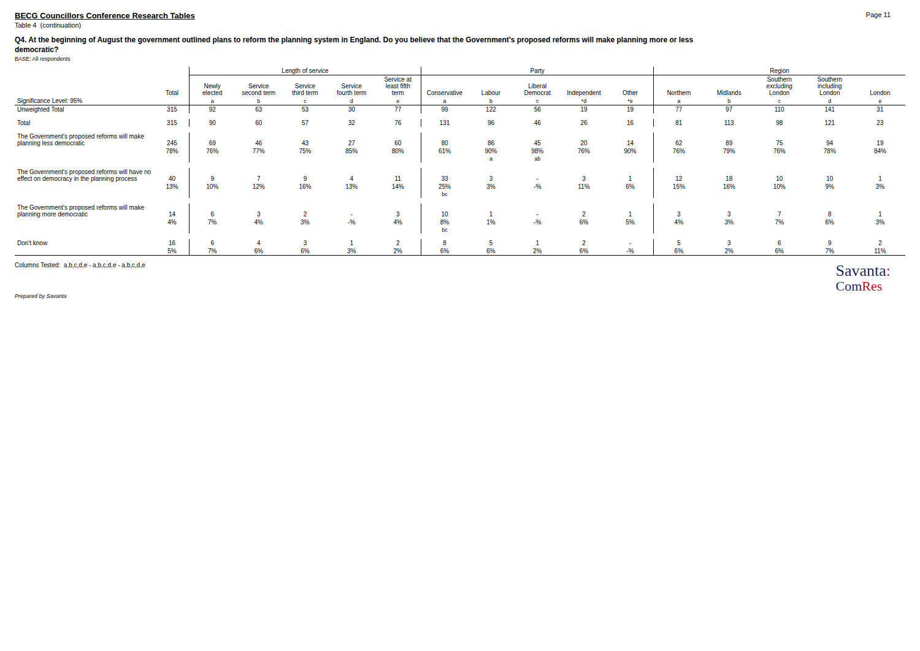Page 11
BECG Councillors Conference Research Tables
Table 4 (continuation)
Q4. At the beginning of August the government outlined plans to reform the planning system in England. Do you believe that the Government's proposed reforms will make planning more or less democratic?
BASE: All respondents
| | | Length of service | Party | Region |
| --- | --- | --- | --- | --- |
| | Total | Newly elected | Service second term | Service third term | Service fourth term | Service at least fifth term | Conservative | Labour | Liberal Democrat | Independent | Other | Northern | Midlands | Southern excluding London | Southern including London | London |
| Significance Level: 95% | | a | b | c | d | e | a | b | c | *d | *e | a | b | c | d | e |
| Unweighted Total | 315 | 92 | 63 | 53 | 30 | 77 | 99 | 122 | 56 | 19 | 19 | 77 | 97 | 110 | 141 | 31 |
| Total | 315 | 90 | 60 | 57 | 32 | 76 | 131 | 96 | 46 | 26 | 16 | 81 | 113 | 98 | 121 | 23 |
| The Government's proposed reforms will make planning less democratic | 245 | 69 | 46 | 43 | 27 | 60 | 80 | 86 | 45 | 20 | 14 | 62 | 89 | 75 | 94 | 19 |
| | 78% | 76% | 77% | 75% | 85% | 80% | 61% | 90% | 98% | 76% | 90% | 76% | 79% | 76% | 78% | 84% |
| | | | | | | | | a | ab | | | | | | | |
| The Government's proposed reforms will have no effect on democracy in the planning process | 40 | 9 | 7 | 9 | 4 | 11 | 33 | 3 | - | 3 | 1 | 12 | 18 | 10 | 10 | 1 |
| | 13% | 10% | 12% | 16% | 13% | 14% | 25% | 3% | -% | 11% | 6% | 15% | 16% | 10% | 9% | 3% |
| | | | | | | | bc | | | | | | | | | |
| The Government's proposed reforms will make planning more democratic | 14 | 6 | 3 | 2 | - | 3 | 10 | 1 | - | 2 | 1 | 3 | 3 | 7 | 8 | 1 |
| | 4% | 7% | 4% | 3% | -% | 4% | 8% | 1% | -% | 6% | 5% | 4% | 3% | 7% | 6% | 3% |
| | | | | | | | bc | | | | | | | | | |
| Don't know | 16 | 6 | 4 | 3 | 1 | 2 | 8 | 5 | 1 | 2 | - | 5 | 3 | 6 | 9 | 2 |
| | 5% | 7% | 6% | 6% | 3% | 2% | 6% | 6% | 2% | 6% | -% | 6% | 2% | 6% | 7% | 11% |
Columns Tested: a,b,c,d,e - a,b,c,d,e - a,b,c,d,e
Prepared by Savanta
Savanta:
Com Res